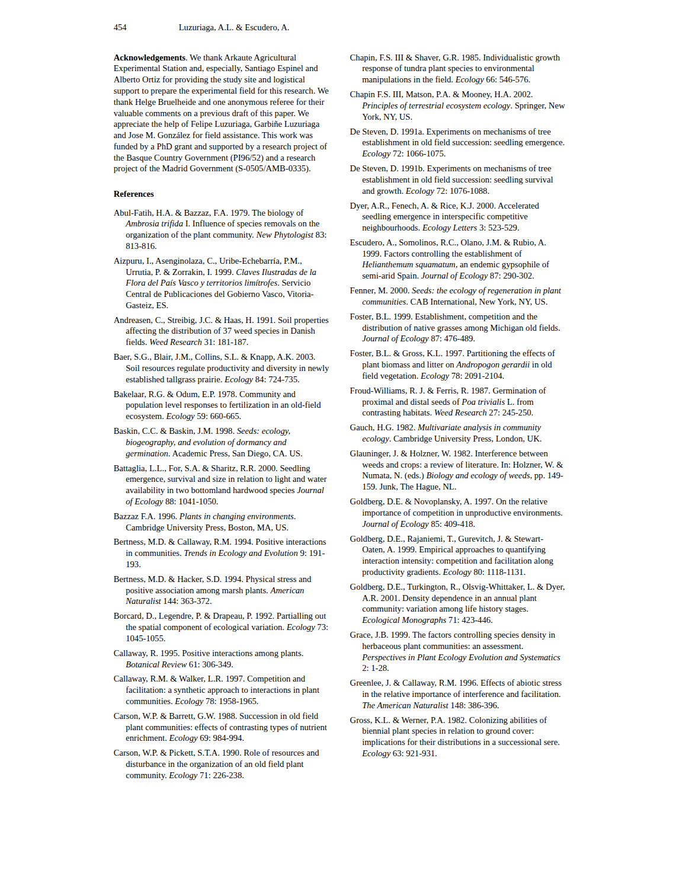454 Luzuriaga, A.L. & Escudero, A.
Acknowledgements. We thank Arkaute Agricultural Experimental Station and, especially, Santiago Espinel and Alberto Ortiz for providing the study site and logistical support to prepare the experimental field for this research. We thank Helge Bruelheide and one anonymous referee for their valuable comments on a previous draft of this paper. We appreciate the help of Felipe Luzuriaga, Garbiñe Luzuriaga and Jose M. González for field assistance. This work was funded by a PhD grant and supported by a research project of the Basque Country Government (PI96/52) and a research project of the Madrid Government (S-0505/AMB-0335).
References
Abul-Fatih, H.A. & Bazzaz, F.A. 1979. The biology of Ambrosia trifida I. Influence of species removals on the organization of the plant community. New Phytologist 83: 813-816.
Aizpuru, I., Asenginolaza, C., Uribe-Echebarría, P.M., Urrutia, P. & Zorrakin, I. 1999. Claves Ilustradas de la Flora del País Vasco y territorios limítrofes. Servicio Central de Publicaciones del Gobierno Vasco, Vitoria-Gasteiz, ES.
Andreasen, C., Streibig, J.C. & Haas, H. 1991. Soil properties affecting the distribution of 37 weed species in Danish fields. Weed Research 31: 181-187.
Baer, S.G., Blair, J.M., Collins, S.L. & Knapp, A.K. 2003. Soil resources regulate productivity and diversity in newly established tallgrass prairie. Ecology 84: 724-735.
Bakelaar, R.G. & Odum, E.P. 1978. Community and population level responses to fertilization in an old-field ecosystem. Ecology 59: 660-665.
Baskin, C.C. & Baskin, J.M. 1998. Seeds: ecology, biogeography, and evolution of dormancy and germination. Academic Press, San Diego, CA. US.
Battaglia, L.L., For, S.A. & Sharitz, R.R. 2000. Seedling emergence, survival and size in relation to light and water availability in two bottomland hardwood species Journal of Ecology 88: 1041-1050.
Bazzaz F.A. 1996. Plants in changing environments. Cambridge University Press, Boston, MA, US.
Bertness, M.D. & Callaway, R.M. 1994. Positive interactions in communities. Trends in Ecology and Evolution 9: 191-193.
Bertness, M.D. & Hacker, S.D. 1994. Physical stress and positive association among marsh plants. American Naturalist 144: 363-372.
Borcard, D., Legendre, P. & Drapeau, P. 1992. Partialling out the spatial component of ecological variation. Ecology 73: 1045-1055.
Callaway, R. 1995. Positive interactions among plants. Botanical Review 61: 306-349.
Callaway, R.M. & Walker, L.R. 1997. Competition and facilitation: a synthetic approach to interactions in plant communities. Ecology 78: 1958-1965.
Carson, W.P. & Barrett, G.W. 1988. Succession in old field plant communities: effects of contrasting types of nutrient enrichment. Ecology 69: 984-994.
Carson, W.P. & Pickett, S.T.A. 1990. Role of resources and disturbance in the organization of an old field plant community. Ecology 71: 226-238.
Chapin, F.S. III & Shaver, G.R. 1985. Individualistic growth response of tundra plant species to environmental manipulations in the field. Ecology 66: 546-576.
Chapin F.S. III, Matson, P.A. & Mooney, H.A. 2002. Principles of terrestrial ecosystem ecology. Springer, New York, NY, US.
De Steven, D. 1991a. Experiments on mechanisms of tree establishment in old field succession: seedling emergence. Ecology 72: 1066-1075.
De Steven, D. 1991b. Experiments on mechanisms of tree establishment in old field succession: seedling survival and growth. Ecology 72: 1076-1088.
Dyer, A.R., Fenech, A. & Rice, K.J. 2000. Accelerated seedling emergence in interspecific competitive neighbourhoods. Ecology Letters 3: 523-529.
Escudero, A., Somolinos, R.C., Olano, J.M. & Rubio, A. 1999. Factors controlling the establishment of Helianthemum squamatum, an endemic gypsophile of semi-arid Spain. Journal of Ecology 87: 290-302.
Fenner, M. 2000. Seeds: the ecology of regeneration in plant communities. CAB International, New York, NY, US.
Foster, B.L. 1999. Establishment, competition and the distribution of native grasses among Michigan old fields. Journal of Ecology 87: 476-489.
Foster, B.L. & Gross, K.L. 1997. Partitioning the effects of plant biomass and litter on Andropogon gerardii in old field vegetation. Ecology 78: 2091-2104.
Froud-Williams, R. J. & Ferris, R. 1987. Germination of proximal and distal seeds of Poa trivialis L. from contrasting habitats. Weed Research 27: 245-250.
Gauch, H.G. 1982. Multivariate analysis in community ecology. Cambridge University Press, London, UK.
Glauninger, J. & Holzner, W. 1982. Interference between weeds and crops: a review of literature. In: Holzner, W. & Numata, N. (eds.) Biology and ecology of weeds, pp. 149-159. Junk, The Hague, NL.
Goldberg, D.E. & Novoplansky, A. 1997. On the relative importance of competition in unproductive environments. Journal of Ecology 85: 409-418.
Goldberg, D.E., Rajaniemi, T., Gurevitch, J. & Stewart-Oaten, A. 1999. Empirical approaches to quantifying interaction intensity: competition and facilitation along productivity gradients. Ecology 80: 1118-1131.
Goldberg, D.E., Turkington, R., Olsvig-Whittaker, L. & Dyer, A.R. 2001. Density dependence in an annual plant community: variation among life history stages. Ecological Monographs 71: 423-446.
Grace, J.B. 1999. The factors controlling species density in herbaceous plant communities: an assessment. Perspectives in Plant Ecology Evolution and Systematics 2: 1-28.
Greenlee, J. & Callaway, R.M. 1996. Effects of abiotic stress in the relative importance of interference and facilitation. The American Naturalist 148: 386-396.
Gross, K.L. & Werner, P.A. 1982. Colonizing abilities of biennial plant species in relation to ground cover: implications for their distributions in a successional sere. Ecology 63: 921-931.